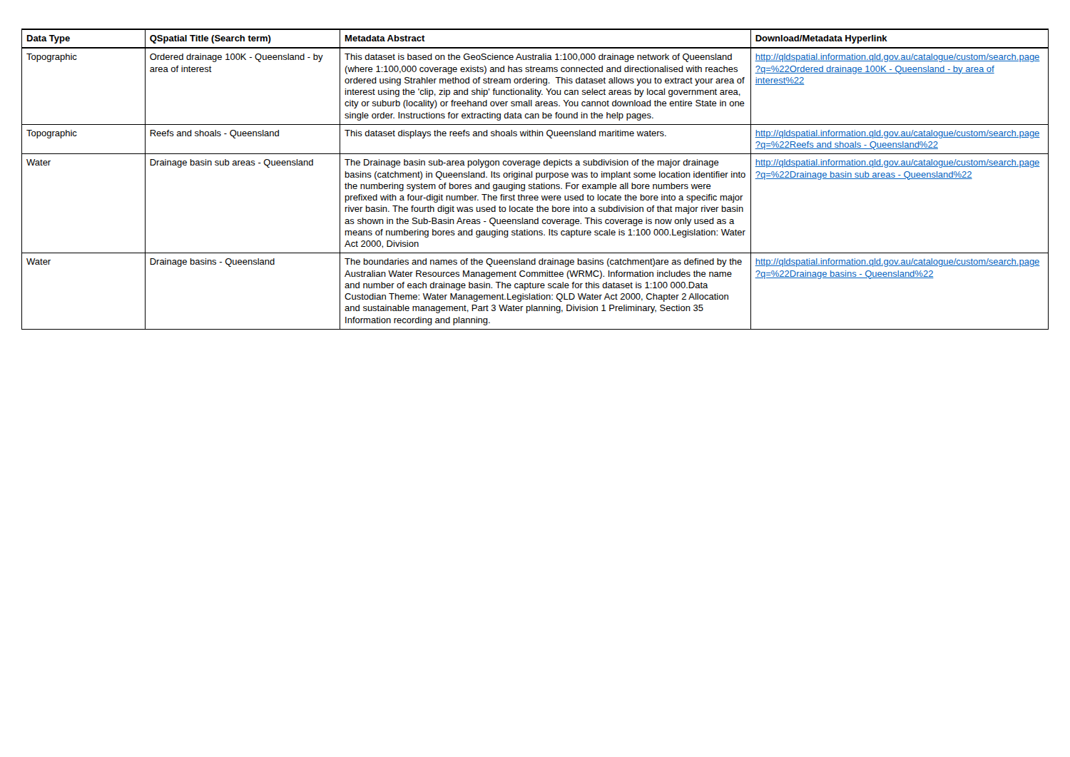| Data Type | QSpatial Title (Search term) | Metadata Abstract | Download/Metadata Hyperlink |
| --- | --- | --- | --- |
| Topographic | Ordered drainage 100K - Queensland - by area of interest | This dataset is based on the GeoScience Australia 1:100,000 drainage network of Queensland (where 1:100,000 coverage exists) and has streams connected and directionalised with reaches ordered using Strahler method of stream ordering. This dataset allows you to extract your area of interest using the 'clip, zip and ship' functionality. You can select areas by local government area, city or suburb (locality) or freehand over small areas. You cannot download the entire State in one single order. Instructions for extracting data can be found in the help pages. | http://qldspatial.information.qld.gov.au/catalogue/custom/search.page?q=%22Ordered drainage 100K - Queensland - by area of interest%22 |
| Topographic | Reefs and shoals - Queensland | This dataset displays the reefs and shoals within Queensland maritime waters. | http://qldspatial.information.qld.gov.au/catalogue/custom/search.page?q=%22Reefs and shoals - Queensland%22 |
| Water | Drainage basin sub areas - Queensland | The Drainage basin sub-area polygon coverage depicts a subdivision of the major drainage basins (catchment) in Queensland. Its original purpose was to implant some location identifier into the numbering system of bores and gauging stations. For example all bore numbers were prefixed with a four-digit number. The first three were used to locate the bore into a specific major river basin. The fourth digit was used to locate the bore into a subdivision of that major river basin as shown in the Sub-Basin Areas - Queensland coverage. This coverage is now only used as a means of numbering bores and gauging stations. Its capture scale is 1:100 000.Legislation: Water Act 2000, Division | http://qldspatial.information.qld.gov.au/catalogue/custom/search.page?q=%22Drainage basin sub areas - Queensland%22 |
| Water | Drainage basins - Queensland | The boundaries and names of the Queensland drainage basins (catchment)are as defined by the Australian Water Resources Management Committee (WRMC). Information includes the name and number of each drainage basin. The capture scale for this dataset is 1:100 000.Data Custodian Theme: Water Management.Legislation: QLD Water Act 2000, Chapter 2 Allocation and sustainable management, Part 3 Water planning, Division 1 Preliminary, Section 35 Information recording and planning. | http://qldspatial.information.qld.gov.au/catalogue/custom/search.page?q=%22Drainage basins - Queensland%22 |